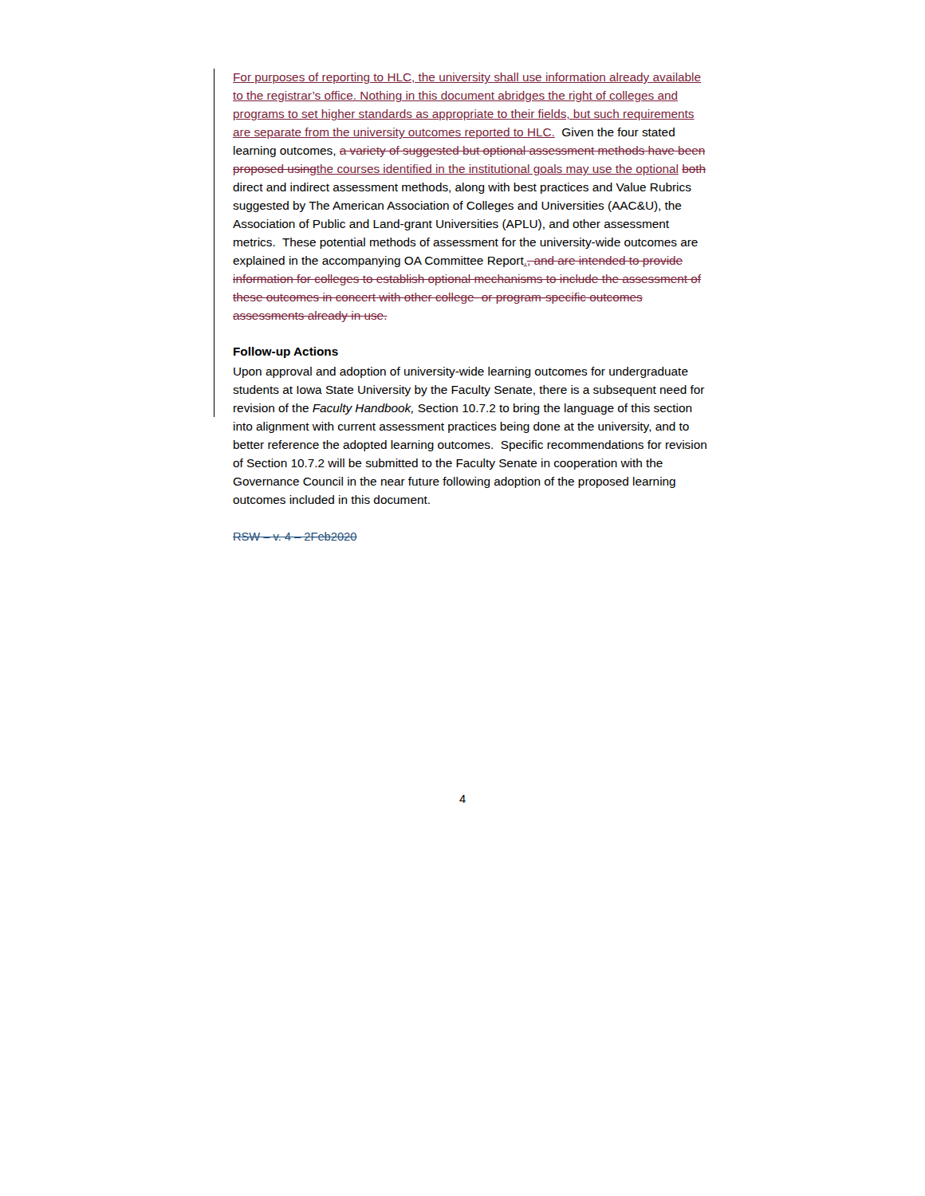For purposes of reporting to HLC, the university shall use information already available to the registrar’s office. Nothing in this document abridges the right of colleges and programs to set higher standards as appropriate to their fields, but such requirements are separate from the university outcomes reported to HLC. Given the four stated learning outcomes, a variety of suggested but optional assessment methods have been proposed using the courses identified in the institutional goals may use the optional both direct and indirect assessment methods, along with best practices and Value Rubrics suggested by The American Association of Colleges and Universities (AAC&U), the Association of Public and Land-grant Universities (APLU), and other assessment metrics. These potential methods of assessment for the university-wide outcomes are explained in the accompanying OA Committee Report., and are intended to provide information for colleges to establish optional mechanisms to include the assessment of these outcomes in concert with other college- or program-specific outcomes assessments already in use.
Follow-up Actions
Upon approval and adoption of university-wide learning outcomes for undergraduate students at Iowa State University by the Faculty Senate, there is a subsequent need for revision of the Faculty Handbook, Section 10.7.2 to bring the language of this section into alignment with current assessment practices being done at the university, and to better reference the adopted learning outcomes. Specific recommendations for revision of Section 10.7.2 will be submitted to the Faculty Senate in cooperation with the Governance Council in the near future following adoption of the proposed learning outcomes included in this document.
RSW – v. 4 – 2Feb2020
4